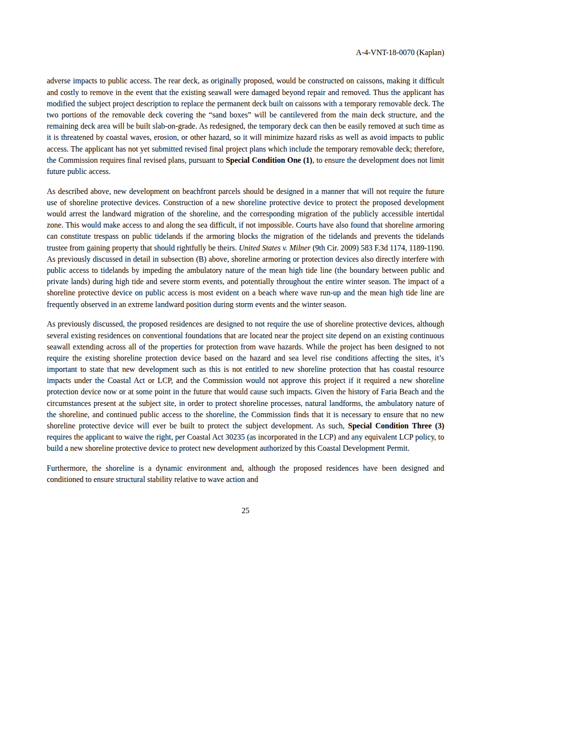A-4-VNT-18-0070 (Kaplan)
adverse impacts to public access. The rear deck, as originally proposed, would be constructed on caissons, making it difficult and costly to remove in the event that the existing seawall were damaged beyond repair and removed. Thus the applicant has modified the subject project description to replace the permanent deck built on caissons with a temporary removable deck. The two portions of the removable deck covering the “sand boxes” will be cantilevered from the main deck structure, and the remaining deck area will be built slab-on-grade. As redesigned, the temporary deck can then be easily removed at such time as it is threatened by coastal waves, erosion, or other hazard, so it will minimize hazard risks as well as avoid impacts to public access. The applicant has not yet submitted revised final project plans which include the temporary removable deck; therefore, the Commission requires final revised plans, pursuant to Special Condition One (1), to ensure the development does not limit future public access.
As described above, new development on beachfront parcels should be designed in a manner that will not require the future use of shoreline protective devices. Construction of a new shoreline protective device to protect the proposed development would arrest the landward migration of the shoreline, and the corresponding migration of the publicly accessible intertidal zone. This would make access to and along the sea difficult, if not impossible. Courts have also found that shoreline armoring can constitute trespass on public tidelands if the armoring blocks the migration of the tidelands and prevents the tidelands trustee from gaining property that should rightfully be theirs. United States v. Milner (9th Cir. 2009) 583 F.3d 1174, 1189-1190. As previously discussed in detail in subsection (B) above, shoreline armoring or protection devices also directly interfere with public access to tidelands by impeding the ambulatory nature of the mean high tide line (the boundary between public and private lands) during high tide and severe storm events, and potentially throughout the entire winter season. The impact of a shoreline protective device on public access is most evident on a beach where wave run-up and the mean high tide line are frequently observed in an extreme landward position during storm events and the winter season.
As previously discussed, the proposed residences are designed to not require the use of shoreline protective devices, although several existing residences on conventional foundations that are located near the project site depend on an existing continuous seawall extending across all of the properties for protection from wave hazards. While the project has been designed to not require the existing shoreline protection device based on the hazard and sea level rise conditions affecting the sites, it’s important to state that new development such as this is not entitled to new shoreline protection that has coastal resource impacts under the Coastal Act or LCP, and the Commission would not approve this project if it required a new shoreline protection device now or at some point in the future that would cause such impacts. Given the history of Faria Beach and the circumstances present at the subject site, in order to protect shoreline processes, natural landforms, the ambulatory nature of the shoreline, and continued public access to the shoreline, the Commission finds that it is necessary to ensure that no new shoreline protective device will ever be built to protect the subject development. As such, Special Condition Three (3) requires the applicant to waive the right, per Coastal Act 30235 (as incorporated in the LCP) and any equivalent LCP policy, to build a new shoreline protective device to protect new development authorized by this Coastal Development Permit.
Furthermore, the shoreline is a dynamic environment and, although the proposed residences have been designed and conditioned to ensure structural stability relative to wave action and
25